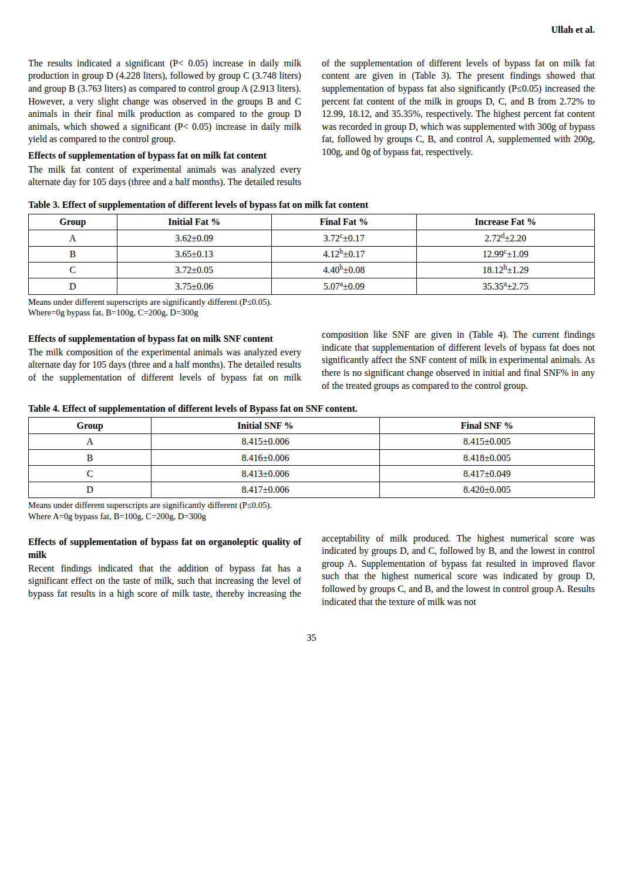Ullah et al.
The results indicated a significant (P< 0.05) increase in daily milk production in group D (4.228 liters), followed by group C (3.748 liters) and group B (3.763 liters) as compared to control group A (2.913 liters). However, a very slight change was observed in the groups B and C animals in their final milk production as compared to the group D animals, which showed a significant (P< 0.05) increase in daily milk yield as compared to the control group.
Effects of supplementation of bypass fat on milk fat content
The milk fat content of experimental animals was analyzed every alternate day for 105 days (three and a half months). The detailed results of the supplementation of different levels of bypass fat on milk fat content are given in (Table 3). The present findings showed that supplementation of bypass fat also significantly (P≤0.05) increased the percent fat content of the milk in groups D, C, and B from 2.72% to 12.99, 18.12, and 35.35%, respectively. The highest percent fat content was recorded in group D, which was supplemented with 300g of bypass fat, followed by groups C, B, and control A, supplemented with 200g, 100g, and 0g of bypass fat, respectively.
Table 3. Effect of supplementation of different levels of bypass fat on milk fat content
| Group | Initial Fat % | Final Fat % | Increase Fat % |
| --- | --- | --- | --- |
| A | 3.62±0.09 | 3.72 c ±0.17 | 2.72 d ±2.20 |
| B | 3.65±0.13 | 4.12 b ±0.17 | 12.99 c ±1.09 |
| C | 3.72±0.05 | 4.40 b ±0.08 | 18.12 b ±1.29 |
| D | 3.75±0.06 | 5.07 a ±0.09 | 35.35 a ±2.75 |
Means under different superscripts are significantly different (P≤0.05).
Where=0g bypass fat, B=100g, C=200g, D=300g
Effects of supplementation of bypass fat on milk SNF content
The milk composition of the experimental animals was analyzed every alternate day for 105 days (three and a half months). The detailed results of the supplementation of different levels of bypass fat on milk composition like SNF are given in (Table 4). The current findings indicate that supplementation of different levels of bypass fat does not significantly affect the SNF content of milk in experimental animals. As there is no significant change observed in initial and final SNF% in any of the treated groups as compared to the control group.
Table 4. Effect of supplementation of different levels of Bypass fat on SNF content.
| Group | Initial SNF % | Final SNF % |
| --- | --- | --- |
| A | 8.415±0.006 | 8.415±0.005 |
| B | 8.416±0.006 | 8.418±0.005 |
| C | 8.413±0.006 | 8.417±0.049 |
| D | 8.417±0.006 | 8.420±0.005 |
Means under different superscripts are significantly different (P≤0.05).
Where A=0g bypass fat, B=100g, C=200g, D=300g
Effects of supplementation of bypass fat on organoleptic quality of milk
Recent findings indicated that the addition of bypass fat has a significant effect on the taste of milk, such that increasing the level of bypass fat results in a high score of milk taste, thereby increasing the acceptability of milk produced. The highest numerical score was indicated by groups D, and C, followed by B, and the lowest in control group A. Supplementation of bypass fat resulted in improved flavor such that the highest numerical score was indicated by group D, followed by groups C, and B, and the lowest in control group A. Results indicated that the texture of milk was not
35